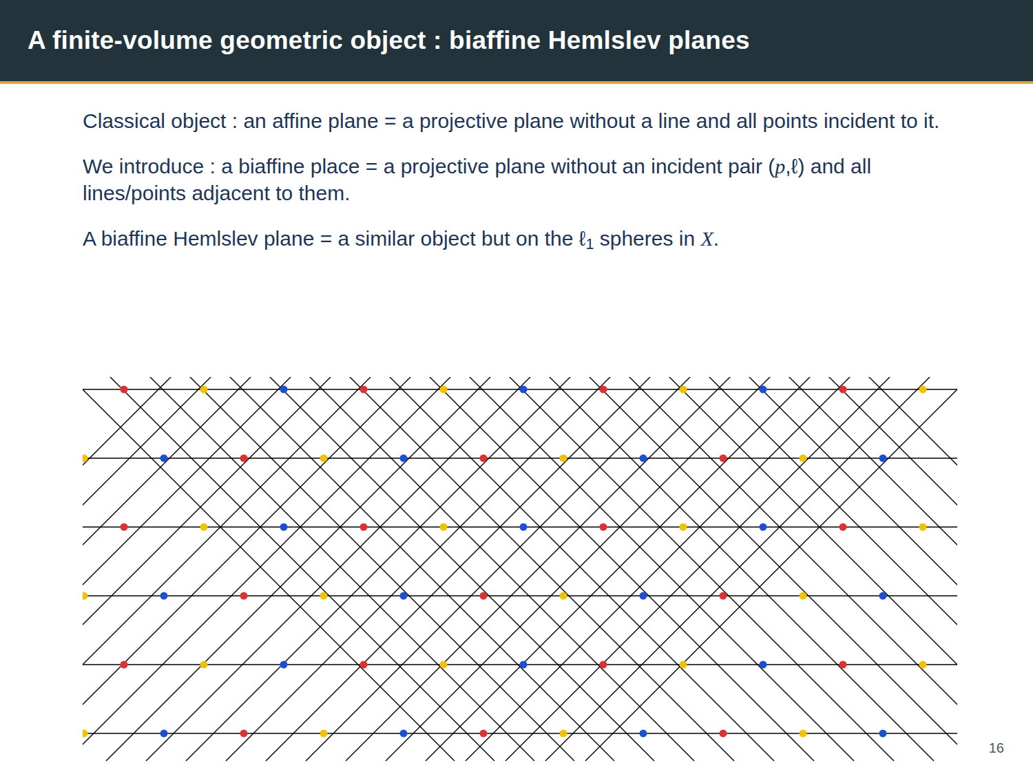A finite-volume geometric object : biaffine Hemlslev planes
Classical object : an affine plane = a projective plane without a line and all points incident to it.
We introduce : a biaffine place = a projective plane without an incident pair (p,ℓ) and all lines/points adjacent to them.
A biaffine Hemlslev plane = a similar object but on the ℓ1 spheres in X.
16